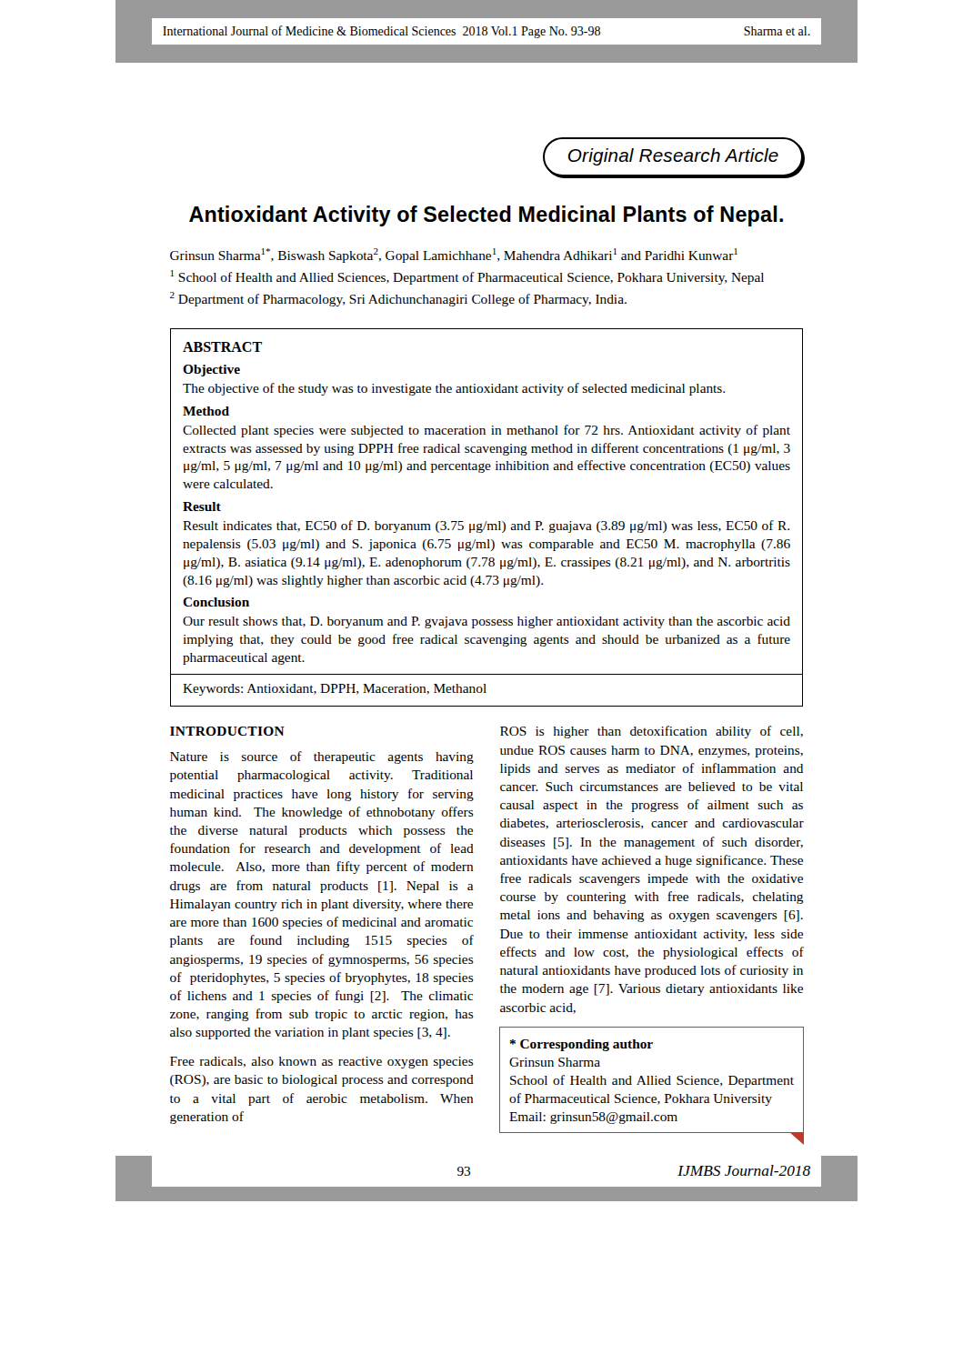International Journal of Medicine & Biomedical Sciences 2018 Vol.1 Page No. 93-98 Sharma et al.
Original Research Article
Antioxidant Activity of Selected Medicinal Plants of Nepal.
Grinsun Sharma1*, Biswash Sapkota2, Gopal Lamichhane1, Mahendra Adhikari1 and Paridhi Kunwar1
1 School of Health and Allied Sciences, Department of Pharmaceutical Science, Pokhara University, Nepal
2 Department of Pharmacology, Sri Adichunchanagiri College of Pharmacy, India.
ABSTRACT
Objective
The objective of the study was to investigate the antioxidant activity of selected medicinal plants.
Method
Collected plant species were subjected to maceration in methanol for 72 hrs. Antioxidant activity of plant extracts was assessed by using DPPH free radical scavenging method in different concentrations (1 μg/ml, 3 μg/ml, 5 μg/ml, 7 μg/ml and 10 μg/ml) and percentage inhibition and effective concentration (EC50) values were calculated.
Result
Result indicates that, EC50 of D. boryanum (3.75 μg/ml) and P. guajava (3.89 μg/ml) was less, EC50 of R. nepalensis (5.03 μg/ml) and S. japonica (6.75 μg/ml) was comparable and EC50 M. macrophylla (7.86 μg/ml), B. asiatica (9.14 μg/ml), E. adenophorum (7.78 μg/ml), E. crassipes (8.21 μg/ml), and N. arbortritis (8.16 μg/ml) was slightly higher than ascorbic acid (4.73 μg/ml).
Conclusion
Our result shows that, D. boryanum and P. gvajava possess higher antioxidant activity than the ascorbic acid implying that, they could be good free radical scavenging agents and should be urbanized as a future pharmaceutical agent.
Keywords: Antioxidant, DPPH, Maceration, Methanol
INTRODUCTION
Nature is source of therapeutic agents having potential pharmacological activity. Traditional medicinal practices have long history for serving human kind. The knowledge of ethnobotany offers the diverse natural products which possess the foundation for research and development of lead molecule. Also, more than fifty percent of modern drugs are from natural products [1]. Nepal is a Himalayan country rich in plant diversity, where there are more than 1600 species of medicinal and aromatic plants are found including 1515 species of angiosperms, 19 species of gymnosperms, 56 species of pteridophytes, 5 species of bryophytes, 18 species of lichens and 1 species of fungi [2]. The climatic zone, ranging from sub tropic to arctic region, has also supported the variation in plant species [3, 4].
Free radicals, also known as reactive oxygen species (ROS), are basic to biological process and correspond to a vital part of aerobic metabolism. When generation of
ROS is higher than detoxification ability of cell, undue ROS causes harm to DNA, enzymes, proteins, lipids and serves as mediator of inflammation and cancer. Such circumstances are believed to be vital causal aspect in the progress of ailment such as diabetes, arteriosclerosis, cancer and cardiovascular diseases [5]. In the management of such disorder, antioxidants have achieved a huge significance. These free radicals scavengers impede with the oxidative course by countering with free radicals, chelating metal ions and behaving as oxygen scavengers [6]. Due to their immense antioxidant activity, less side effects and low cost, the physiological effects of natural antioxidants have produced lots of curiosity in the modern age [7]. Various dietary antioxidants like ascorbic acid,
* Corresponding author
Grinsun Sharma
School of Health and Allied Science, Department of Pharmaceutical Science, Pokhara University
Email: grinsun58@gmail.com
93 IJMBS Journal-2018